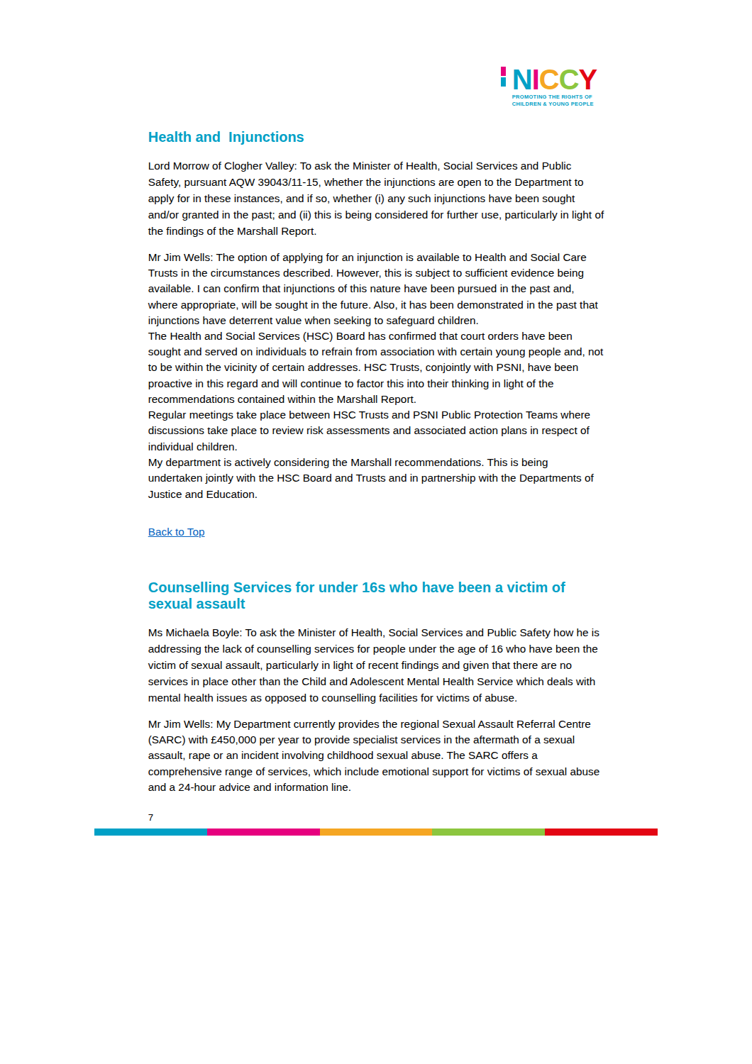NICCY
PROMOTING THE RIGHTS OF
CHILDREN & YOUNG PEOPLE
Health and Injunctions
Lord Morrow of Clogher Valley: To ask the Minister of Health, Social Services and Public Safety, pursuant AQW 39043/11-15, whether the injunctions are open to the Department to apply for in these instances, and if so, whether (i) any such injunctions have been sought and/or granted in the past; and (ii) this is being considered for further use, particularly in light of the findings of the Marshall Report.
Mr Jim Wells: The option of applying for an injunction is available to Health and Social Care Trusts in the circumstances described. However, this is subject to sufficient evidence being available. I can confirm that injunctions of this nature have been pursued in the past and, where appropriate, will be sought in the future. Also, it has been demonstrated in the past that injunctions have deterrent value when seeking to safeguard children.
The Health and Social Services (HSC) Board has confirmed that court orders have been sought and served on individuals to refrain from association with certain young people and, not to be within the vicinity of certain addresses. HSC Trusts, conjointly with PSNI, have been proactive in this regard and will continue to factor this into their thinking in light of the recommendations contained within the Marshall Report.
Regular meetings take place between HSC Trusts and PSNI Public Protection Teams where discussions take place to review risk assessments and associated action plans in respect of individual children.
My department is actively considering the Marshall recommendations. This is being
undertaken jointly with the HSC Board and Trusts and in partnership with the Departments of Justice and Education.
Back to Top
Counselling Services for under 16s who have been a victim of sexual assault
Ms Michaela Boyle: To ask the Minister of Health, Social Services and Public Safety how he is addressing the lack of counselling services for people under the age of 16 who have been the victim of sexual assault, particularly in light of recent findings and given that there are no services in place other than the Child and Adolescent Mental Health Service which deals with mental health issues as opposed to counselling facilities for victims of abuse.
Mr Jim Wells: My Department currently provides the regional Sexual Assault Referral Centre (SARC) with £450,000 per year to provide specialist services in the aftermath of a sexual assault, rape or an incident involving childhood sexual abuse. The SARC offers a comprehensive range of services, which include emotional support for victims of sexual abuse and a 24-hour advice and information line.
7